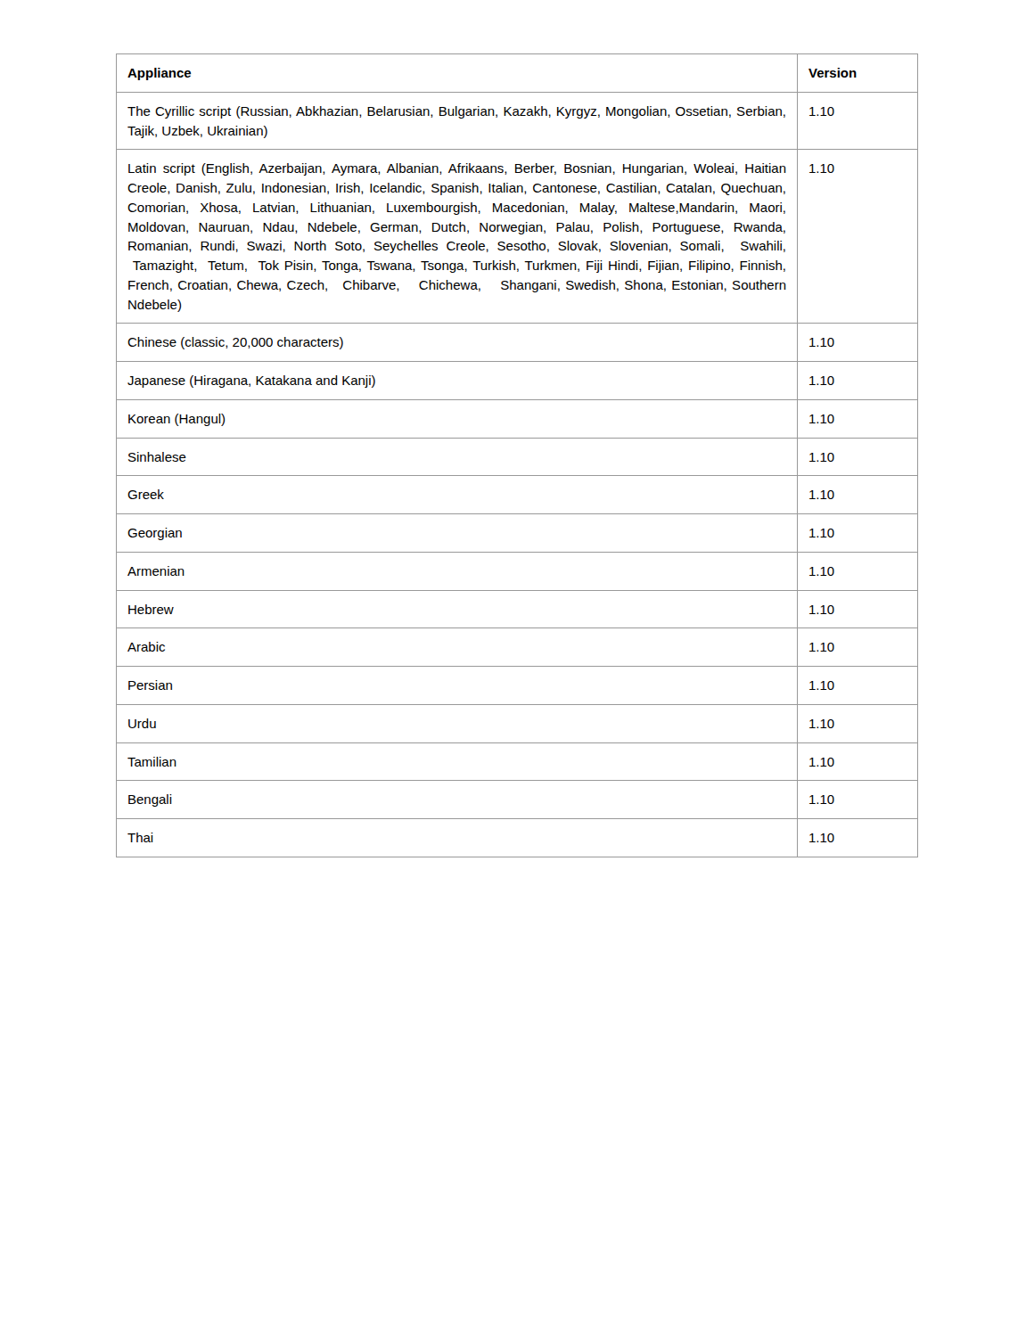| Appliance | Version |
| --- | --- |
| The Cyrillic script (Russian, Abkhazian, Belarusian, Bulgarian, Kazakh, Kyrgyz, Mongolian, Ossetian, Serbian, Tajik, Uzbek, Ukrainian) | 1.10 |
| Latin script (English, Azerbaijan, Aymara, Albanian, Afrikaans, Berber, Bosnian, Hungarian, Woleai, Haitian Creole, Danish, Zulu, Indonesian, Irish, Icelandic, Spanish, Italian, Cantonese, Castilian, Catalan, Quechuan, Comorian, Xhosa, Latvian, Lithuanian, Luxembourgish, Macedonian, Malay, Maltese,Mandarin, Maori, Moldovan, Nauruan, Ndau, Ndebele, German, Dutch, Norwegian, Palau, Polish, Portuguese, Rwanda, Romanian, Rundi, Swazi, North Soto, Seychelles Creole, Sesotho, Slovak, Slovenian, Somali, Swahili, Tamazight, Tetum, Tok Pisin, Tonga, Tswana, Tsonga, Turkish, Turkmen, Fiji Hindi, Fijian, Filipino, Finnish, French, Croatian, Chewa, Czech, Chibarve, Chichewa, Shangani, Swedish, Shona, Estonian, Southern Ndebele) | 1.10 |
| Chinese (classic, 20,000 characters) | 1.10 |
| Japanese (Hiragana, Katakana and Kanji) | 1.10 |
| Korean (Hangul) | 1.10 |
| Sinhalese | 1.10 |
| Greek | 1.10 |
| Georgian | 1.10 |
| Armenian | 1.10 |
| Hebrew | 1.10 |
| Arabic | 1.10 |
| Persian | 1.10 |
| Urdu | 1.10 |
| Tamilian | 1.10 |
| Bengali | 1.10 |
| Thai | 1.10 |